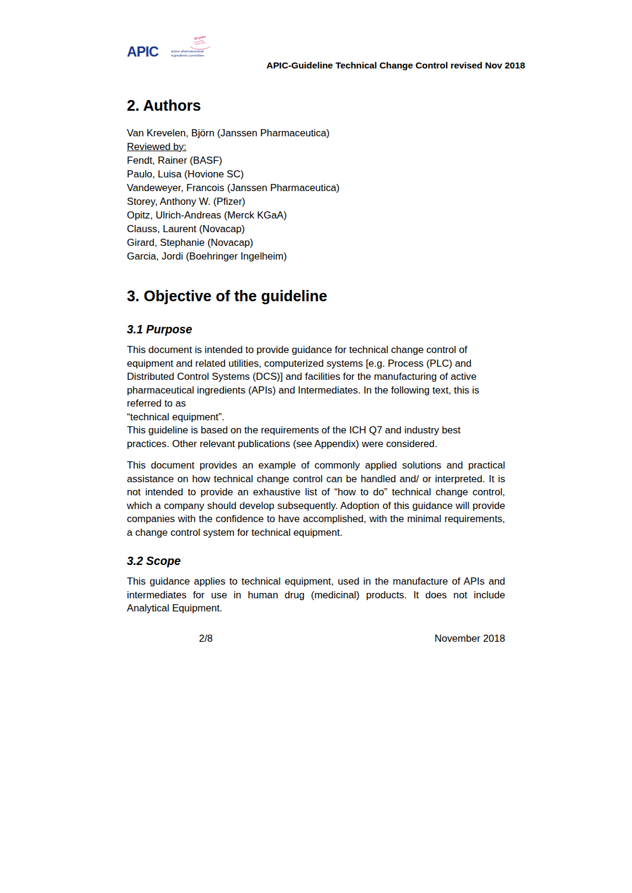25 years of promoting patient safety APIC active pharmaceutical ingredients committee
APIC-Guideline Technical Change Control revised Nov 2018
2. Authors
Van Krevelen, Björn (Janssen Pharmaceutica)
Reviewed by:
Fendt, Rainer (BASF)
Paulo, Luisa (Hovione SC)
Vandeweyer, Francois (Janssen Pharmaceutica)
Storey, Anthony W. (Pfizer)
Opitz, Ulrich-Andreas (Merck KGaA)
Clauss, Laurent (Novacap)
Girard, Stephanie (Novacap)
Garcia, Jordi (Boehringer Ingelheim)
3. Objective of the guideline
3.1 Purpose
This document is intended to provide guidance for technical change control of equipment and related utilities, computerized systems [e.g. Process (PLC) and Distributed Control Systems (DCS)] and facilities for the manufacturing of active pharmaceutical ingredients (APIs) and Intermediates. In the following text, this is referred to as
“technical equipment”.
This guideline is based on the requirements of the ICH Q7 and industry best practices. Other relevant publications (see Appendix) were considered.
This document provides an example of commonly applied solutions and practical assistance on how technical change control can be handled and/ or interpreted. It is not intended to provide an exhaustive list of “how to do” technical change control, which a company should develop subsequently. Adoption of this guidance will provide companies with the confidence to have accomplished, with the minimal requirements, a change control system for technical equipment.
3.2 Scope
This guidance applies to technical equipment, used in the manufacture of APIs and intermediates for use in human drug (medicinal) products. It does not include Analytical Equipment.
2/8 November 2018